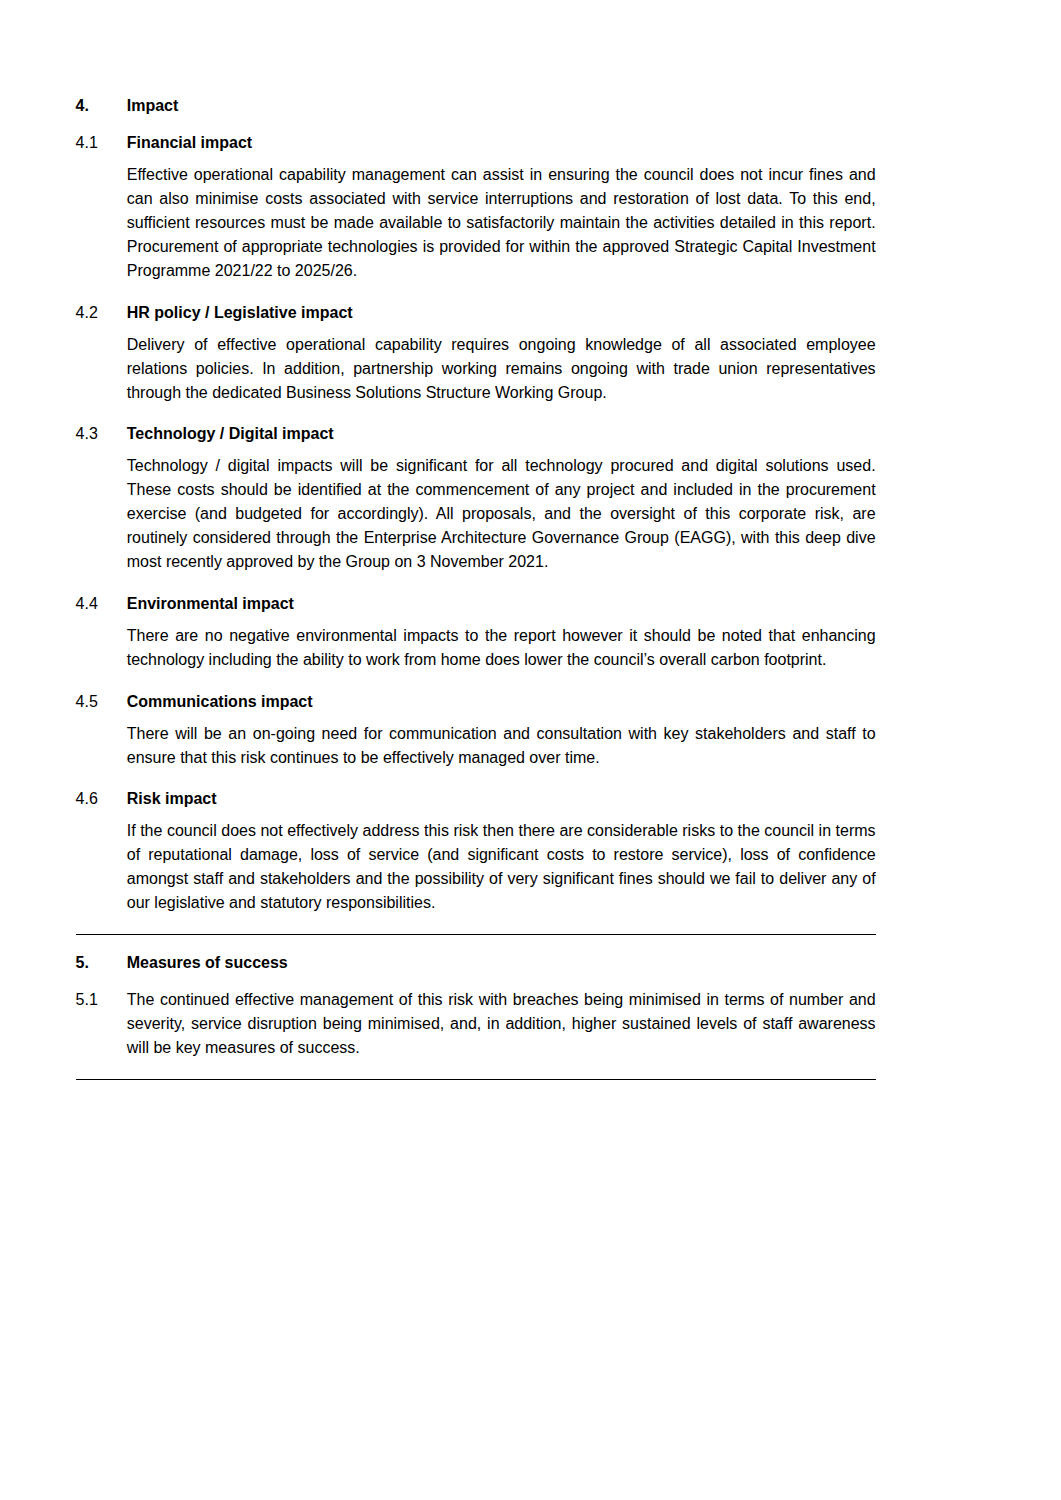4. Impact
4.1 Financial impact
Effective operational capability management can assist in ensuring the council does not incur fines and can also minimise costs associated with service interruptions and restoration of lost data. To this end, sufficient resources must be made available to satisfactorily maintain the activities detailed in this report. Procurement of appropriate technologies is provided for within the approved Strategic Capital Investment Programme 2021/22 to 2025/26.
4.2 HR policy / Legislative impact
Delivery of effective operational capability requires ongoing knowledge of all associated employee relations policies. In addition, partnership working remains ongoing with trade union representatives through the dedicated Business Solutions Structure Working Group.
4.3 Technology / Digital impact
Technology / digital impacts will be significant for all technology procured and digital solutions used. These costs should be identified at the commencement of any project and included in the procurement exercise (and budgeted for accordingly). All proposals, and the oversight of this corporate risk, are routinely considered through the Enterprise Architecture Governance Group (EAGG), with this deep dive most recently approved by the Group on 3 November 2021.
4.4 Environmental impact
There are no negative environmental impacts to the report however it should be noted that enhancing technology including the ability to work from home does lower the council’s overall carbon footprint.
4.5 Communications impact
There will be an on-going need for communication and consultation with key stakeholders and staff to ensure that this risk continues to be effectively managed over time.
4.6 Risk impact
If the council does not effectively address this risk then there are considerable risks to the council in terms of reputational damage, loss of service (and significant costs to restore service), loss of confidence amongst staff and stakeholders and the possibility of very significant fines should we fail to deliver any of our legislative and statutory responsibilities.
5. Measures of success
5.1 The continued effective management of this risk with breaches being minimised in terms of number and severity, service disruption being minimised, and, in addition, higher sustained levels of staff awareness will be key measures of success.